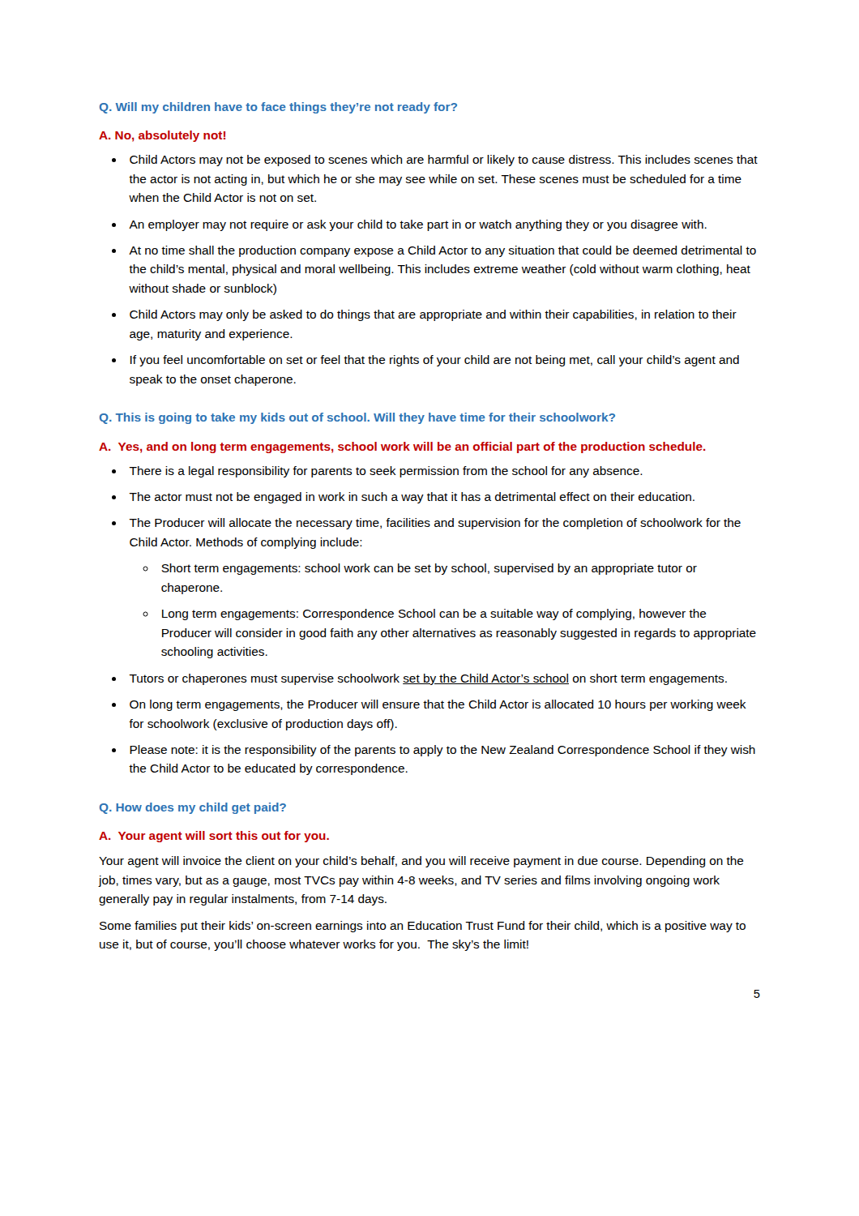Q. Will my children have to face things they’re not ready for?
A. No, absolutely not!
Child Actors may not be exposed to scenes which are harmful or likely to cause distress. This includes scenes that the actor is not acting in, but which he or she may see while on set. These scenes must be scheduled for a time when the Child Actor is not on set.
An employer may not require or ask your child to take part in or watch anything they or you disagree with.
At no time shall the production company expose a Child Actor to any situation that could be deemed detrimental to the child’s mental, physical and moral wellbeing. This includes extreme weather (cold without warm clothing, heat without shade or sunblock)
Child Actors may only be asked to do things that are appropriate and within their capabilities, in relation to their age, maturity and experience.
If you feel uncomfortable on set or feel that the rights of your child are not being met, call your child’s agent and speak to the onset chaperone.
Q. This is going to take my kids out of school. Will they have time for their schoolwork?
A. Yes, and on long term engagements, school work will be an official part of the production schedule.
There is a legal responsibility for parents to seek permission from the school for any absence.
The actor must not be engaged in work in such a way that it has a detrimental effect on their education.
The Producer will allocate the necessary time, facilities and supervision for the completion of schoolwork for the Child Actor. Methods of complying include:
Short term engagements: school work can be set by school, supervised by an appropriate tutor or chaperone.
Long term engagements: Correspondence School can be a suitable way of complying, however the Producer will consider in good faith any other alternatives as reasonably suggested in regards to appropriate schooling activities.
Tutors or chaperones must supervise schoolwork set by the Child Actor’s school on short term engagements.
On long term engagements, the Producer will ensure that the Child Actor is allocated 10 hours per working week for schoolwork (exclusive of production days off).
Please note: it is the responsibility of the parents to apply to the New Zealand Correspondence School if they wish the Child Actor to be educated by correspondence.
Q. How does my child get paid?
A. Your agent will sort this out for you.
Your agent will invoice the client on your child’s behalf, and you will receive payment in due course. Depending on the job, times vary, but as a gauge, most TVCs pay within 4-8 weeks, and TV series and films involving ongoing work generally pay in regular instalments, from 7-14 days.
Some families put their kids’ on-screen earnings into an Education Trust Fund for their child, which is a positive way to use it, but of course, you’ll choose whatever works for you. The sky’s the limit!
5